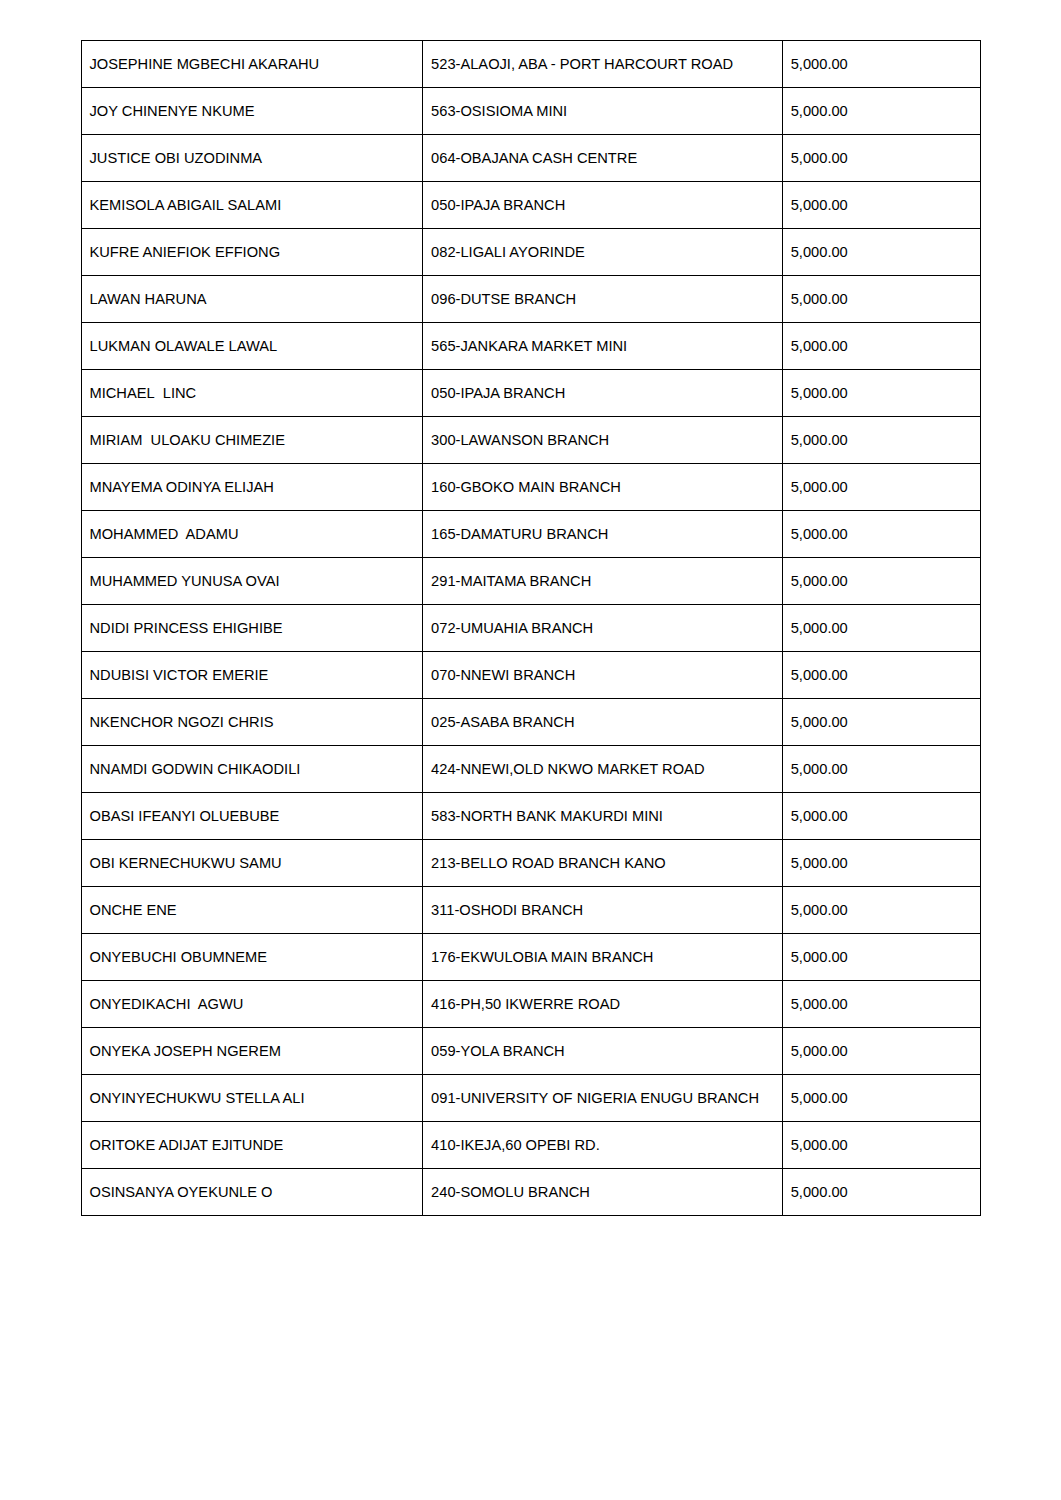| JOSEPHINE MGBECHI AKARAHU | 523-ALAOJI, ABA - PORT HARCOURT ROAD | 5,000.00 |
| JOY CHINENYE NKUME | 563-OSISIOMA MINI | 5,000.00 |
| JUSTICE OBI UZODINMA | 064-OBAJANA CASH CENTRE | 5,000.00 |
| KEMISOLA ABIGAIL SALAMI | 050-IPAJA BRANCH | 5,000.00 |
| KUFRE ANIEFIOK EFFIONG | 082-LIGALI AYORINDE | 5,000.00 |
| LAWAN HARUNA | 096-DUTSE BRANCH | 5,000.00 |
| LUKMAN OLAWALE LAWAL | 565-JANKARA MARKET MINI | 5,000.00 |
| MICHAEL LINC | 050-IPAJA BRANCH | 5,000.00 |
| MIRIAM ULOAKU CHIMEZIE | 300-LAWANSON BRANCH | 5,000.00 |
| MNAYEMA ODINYA ELIJAH | 160-GBOKO MAIN BRANCH | 5,000.00 |
| MOHAMMED ADAMU | 165-DAMATURU BRANCH | 5,000.00 |
| MUHAMMED YUNUSA OVAI | 291-MAITAMA BRANCH | 5,000.00 |
| NDIDI PRINCESS EHIGHIBE | 072-UMUAHIA BRANCH | 5,000.00 |
| NDUBISI VICTOR EMERIE | 070-NNEWI BRANCH | 5,000.00 |
| NKENCHOR NGOZI CHRIS | 025-ASABA BRANCH | 5,000.00 |
| NNAMDI GODWIN CHIKAODILI | 424-NNEWI,OLD NKWO MARKET ROAD | 5,000.00 |
| OBASI IFEANYI OLUEBUBE | 583-NORTH BANK MAKURDI MINI | 5,000.00 |
| OBI KERNECHUKWU SAMU | 213-BELLO ROAD BRANCH KANO | 5,000.00 |
| ONCHE ENE | 311-OSHODI BRANCH | 5,000.00 |
| ONYEBUCHI OBUMNEME | 176-EKWULOBIA MAIN BRANCH | 5,000.00 |
| ONYEDIKACHI AGWU | 416-PH,50 IKWERRE ROAD | 5,000.00 |
| ONYEKA JOSEPH NGEREM | 059-YOLA BRANCH | 5,000.00 |
| ONYINYECHUKWU STELLA ALI | 091-UNIVERSITY OF NIGERIA ENUGU BRANCH | 5,000.00 |
| ORITOKE ADIJAT EJITUNDE | 410-IKEJA,60 OPEBI RD. | 5,000.00 |
| OSINSANYA OYEKUNLE O | 240-SOMOLU BRANCH | 5,000.00 |